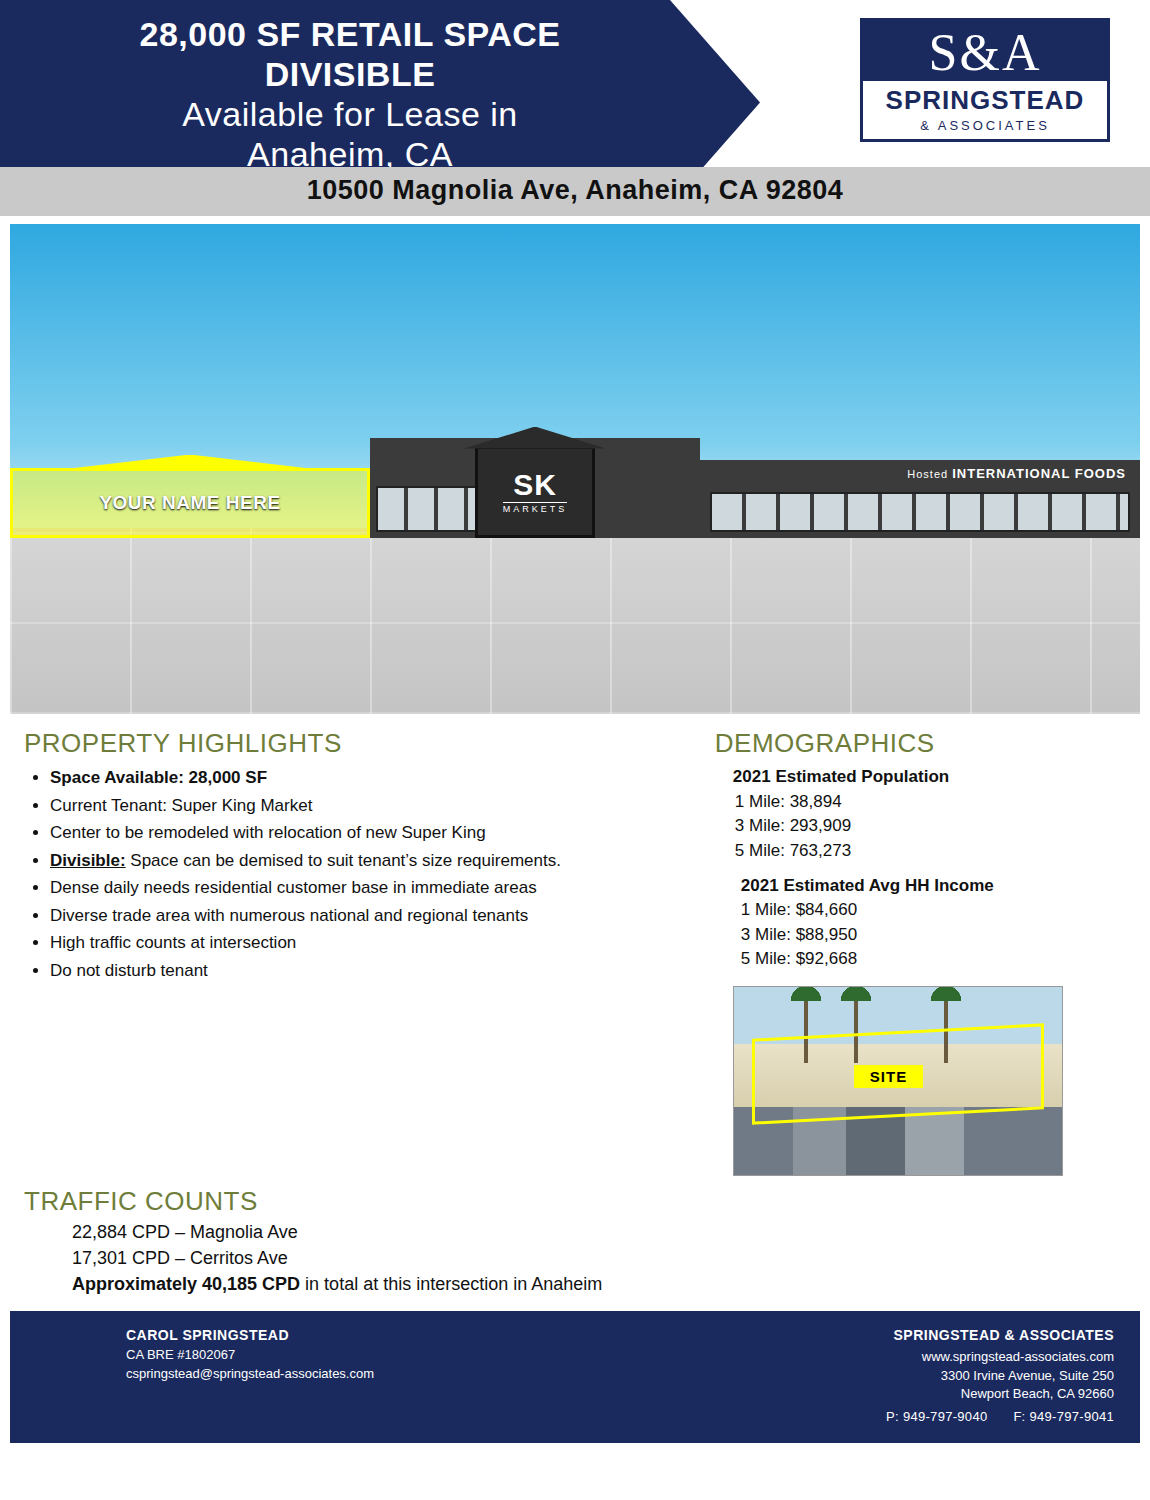28,000 SF RETAIL SPACE
DIVISIBLE
Available for Lease in
Anaheim, CA
S&A
SPRINGSTEAD
& ASSOCIATES
10500 Magnolia Ave, Anaheim, CA 92804
YOUR NAME HERE
SK
MARKETS
Hosted INTERNATIONAL FOODS
PROPERTY HIGHLIGHTS
Space Available: 28,000 SF
Current Tenant: Super King Market
Center to be remodeled with relocation of new Super King
Divisible: Space can be demised to suit tenant’s size requirements.
Dense daily needs residential customer base in immediate areas
Diverse trade area with numerous national and regional tenants
High traffic counts at intersection
Do not disturb tenant
DEMOGRAPHICS
2021 Estimated Population
1 Mile: 38,894
3 Mile: 293,909
5 Mile: 763,273
2021 Estimated Avg HH Income
1 Mile: $84,660
3 Mile: $88,950
5 Mile: $92,668
SITE
TRAFFIC COUNTS
22,884 CPD – Magnolia Ave
17,301 CPD – Cerritos Ave
Approximately 40,185 CPD in total at this intersection in Anaheim
CAROL SPRINGSTEAD
CA BRE #1802067
cspringstead@springstead-associates.com
SPRINGSTEAD & ASSOCIATES
www.springstead-associates.com
3300 Irvine Avenue, Suite 250
Newport Beach, CA 92660
P: 949-797-9040 F: 949-797-9041